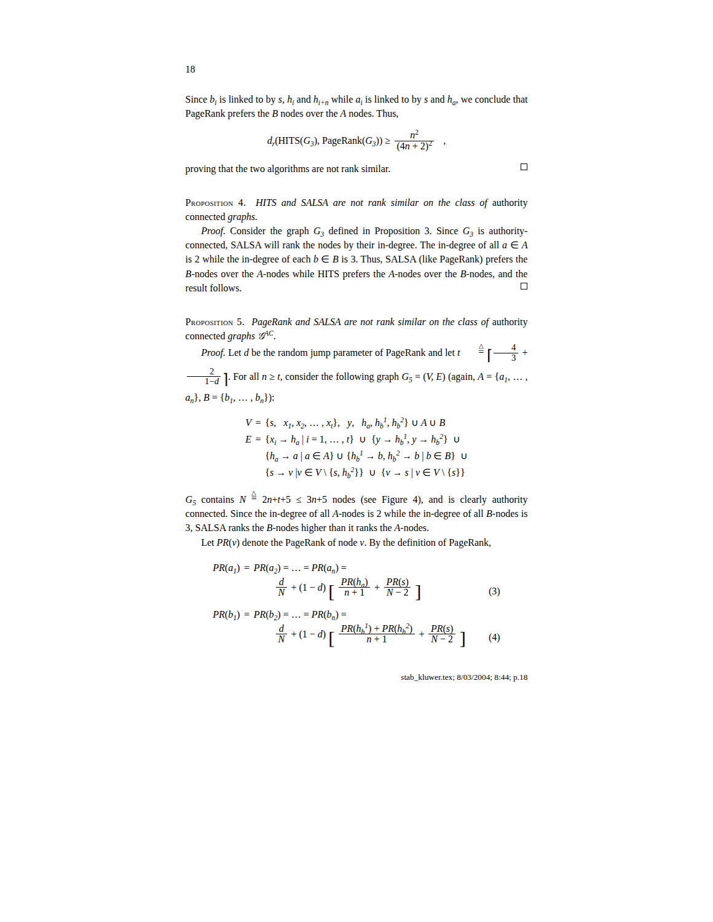18
Since bi is linked to by s, hi and hi+n while ai is linked to by s and ha, we conclude that PageRank prefers the B nodes over the A nodes. Thus,
dr(HITS(G3), PageRank(G3)) ≥ n2(4n + 2)2 ,
proving that the two algorithms are not rank similar.
Proposition 4. HITS and SALSA are not rank similar on the class of authority connected graphs.
Proof. Consider the graph G3 defined in Proposition 3. Since G3 is authority-connected, SALSA will rank the nodes by their in-degree. The in-degree of all a ∈ A is 2 while the in-degree of each b ∈ B is 3. Thus, SALSA (like PageRank) prefers the B-nodes over the A-nodes while HITS prefers the A-nodes over the B-nodes, and the result follows.
Proposition 5. PageRank and SALSA are not rank similar on the class of authority connected graphs 𝒢AC.
Proof. Let d be the random jump parameter of PageRank and let t △= ⌈43 + 21−d⌉. For all n ≥ t, consider the following graph G5 = (V, E) (again, A = {a1, … , an}, B = {b1, … , bn}):
| V | = | { s , x 1 , x 2 , … , x t }, y , h a , h b 1 , h b 2 } ∪ A ∪ B |
| E | = | { x i → h a / i = 1, … , t } ∪ { y → h b 1 , y → h b 2 } ∪ |
| | | { h a → a / a ∈ A } ∪ { h b 1 → b , h b 2 → b / b ∈ B } ∪ |
| | | { s → v / v ∈ V \ { s , h b 2 }} ∪ { v → s / v ∈ V \ { s }} |
G5 contains N △= 2n+t+5 ≤ 3n+5 nodes (see Figure 4), and is clearly authority connected. Since the in-degree of all A-nodes is 2 while the in-degree of all B-nodes is 3, SALSA ranks the B-nodes higher than it ranks the A-nodes.
Let PR(v) denote the PageRank of node v. By the definition of PageRank,
| PR ( a 1 ) | = | PR ( a 2 ) = … = PR ( a n ) = | |
| | | d N + (1 − d ) [ PR ( h a ) n + 1 + PR ( s ) N − 2 ] | (3) |
| PR ( b 1 ) | = | PR ( b 2 ) = … = PR ( b n ) = | |
| | | d N + (1 − d ) [ PR ( h b 1 ) + PR ( h b 2 ) n + 1 + PR ( s ) N − 2 ] | (4) |
stab_kluwer.tex; 8/03/2004; 8:44; p.18